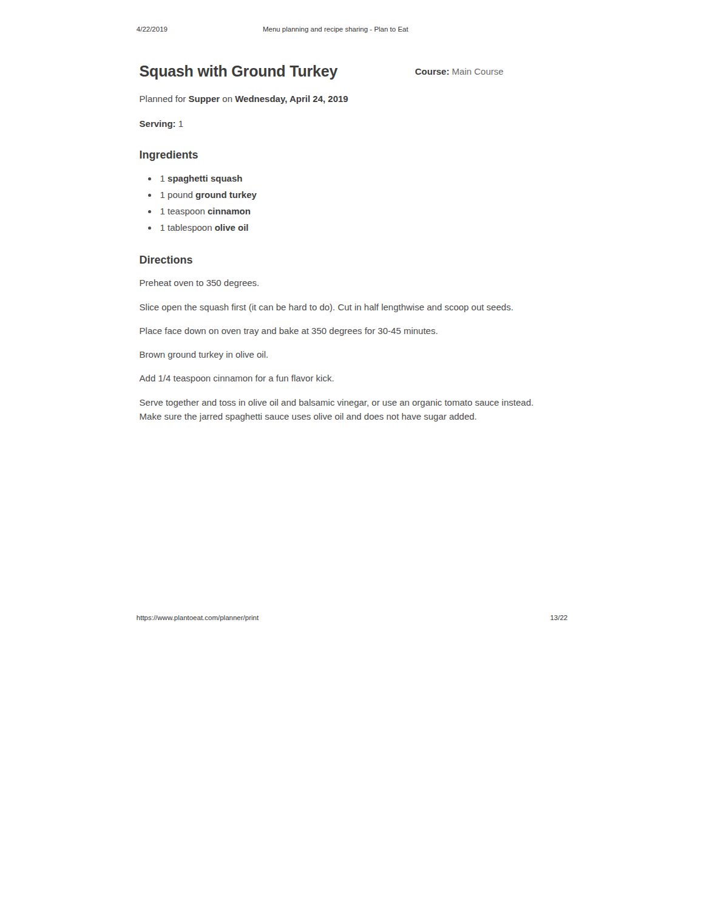4/22/2019 Menu planning and recipe sharing - Plan to Eat
Squash with Ground Turkey
Course: Main Course
Planned for Supper on Wednesday, April 24, 2019
Serving: 1
Ingredients
1 spaghetti squash
1 pound ground turkey
1 teaspoon cinnamon
1 tablespoon olive oil
Directions
Preheat oven to 350 degrees.
Slice open the squash first (it can be hard to do). Cut in half lengthwise and scoop out seeds.
Place face down on oven tray and bake at 350 degrees for 30-45 minutes.
Brown ground turkey in olive oil.
Add 1/4 teaspoon cinnamon for a fun flavor kick.
Serve together and toss in olive oil and balsamic vinegar, or use an organic tomato sauce instead. Make sure the jarred spaghetti sauce uses olive oil and does not have sugar added.
https://www.plantoeat.com/planner/print 13/22